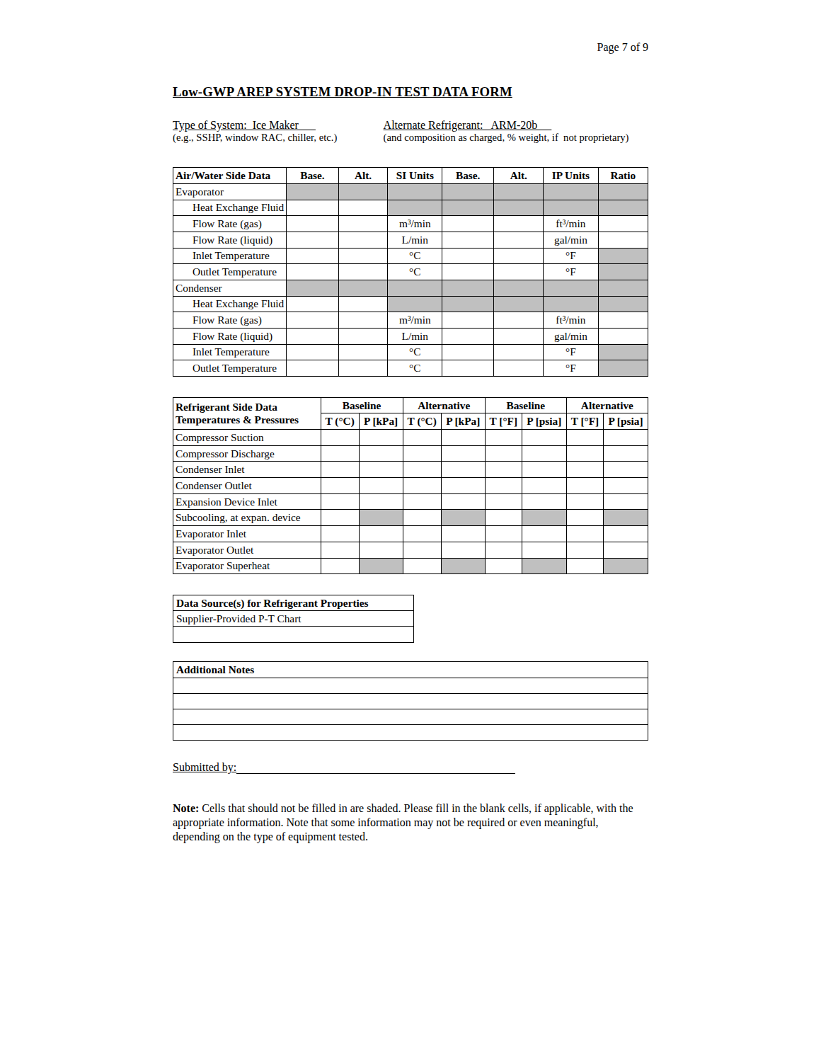Page 7 of 9
Low-GWP AREP SYSTEM DROP-IN TEST DATA FORM
Type of System: Ice Maker
Alternate Refrigerant: ARM-20b
(e.g., SSHP, window RAC, chiller, etc.)
(and composition as charged, % weight, if not proprietary)
| Air/Water Side Data | Base. | Alt. | SI Units | Base. | Alt. | IP Units | Ratio |
| --- | --- | --- | --- | --- | --- | --- | --- |
| Evaporator | | | | | | | |
| Heat Exchange Fluid | | | | | | | |
| Flow Rate (gas) | | | m³/min | | | ft³/min | |
| Flow Rate (liquid) | | | L/min | | | gal/min | |
| Inlet Temperature | | | °C | | | °F | |
| Outlet Temperature | | | °C | | | °F | |
| Condenser | | | | | | | |
| Heat Exchange Fluid | | | | | | | |
| Flow Rate (gas) | | | m³/min | | | ft³/min | |
| Flow Rate (liquid) | | | L/min | | | gal/min | |
| Inlet Temperature | | | °C | | | °F | |
| Outlet Temperature | | | °C | | | °F | |
| Refrigerant Side Data Temperatures & Pressures | Baseline | Alternative | Baseline | Alternative |
| --- | --- | --- | --- | --- |
| T (°C) | P [kPa] | T (°C) | P [kPa] | T [°F] | P [psia] | T [°F] | P [psia] |
| Compressor Suction | | | | | | | | |
| Compressor Discharge | | | | | | | | |
| Condenser Inlet | | | | | | | | |
| Condenser Outlet | | | | | | | | |
| Expansion Device Inlet | | | | | | | | |
| Subcooling, at expan. device | | | | | | | | |
| Evaporator Inlet | | | | | | | | |
| Evaporator Outlet | | | | | | | | |
| Evaporator Superheat | | | | | | | | |
| Data Source(s) for Refrigerant Properties |
| --- |
| Supplier-Provided P-T Chart |
| Additional Notes |
| --- |
Submitted by:
Note: Cells that should not be filled in are shaded. Please fill in the blank cells, if applicable, with the appropriate information. Note that some information may not be required or even meaningful, depending on the type of equipment tested.